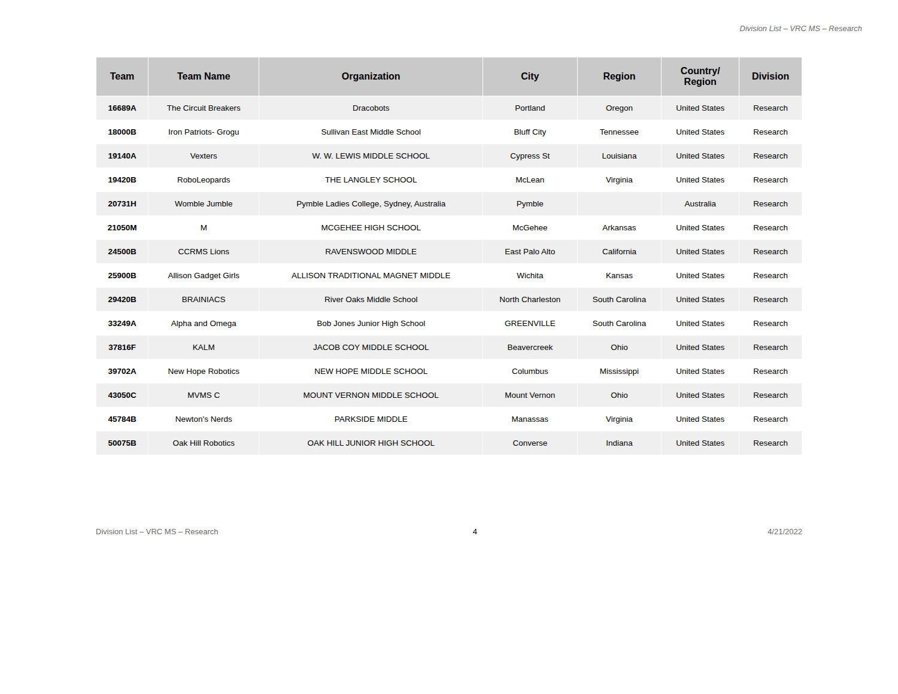Division List – VRC MS – Research
| Team | Team Name | Organization | City | Region | Country/ Region | Division |
| --- | --- | --- | --- | --- | --- | --- |
| 16689A | The Circuit Breakers | Dracobots | Portland | Oregon | United States | Research |
| 18000B | Iron Patriots- Grogu | Sullivan East Middle School | Bluff City | Tennessee | United States | Research |
| 19140A | Vexters | W. W. LEWIS MIDDLE SCHOOL | Cypress St | Louisiana | United States | Research |
| 19420B | RoboLeopards | THE LANGLEY SCHOOL | McLean | Virginia | United States | Research |
| 20731H | Womble Jumble | Pymble Ladies College, Sydney, Australia | Pymble | | Australia | Research |
| 21050M | M | MCGEHEE HIGH SCHOOL | McGehee | Arkansas | United States | Research |
| 24500B | CCRMS Lions | RAVENSWOOD MIDDLE | East Palo Alto | California | United States | Research |
| 25900B | Allison Gadget Girls | ALLISON TRADITIONAL MAGNET MIDDLE | Wichita | Kansas | United States | Research |
| 29420B | BRAINIACS | River Oaks Middle School | North Charleston | South Carolina | United States | Research |
| 33249A | Alpha and Omega | Bob Jones Junior High School | GREENVILLE | South Carolina | United States | Research |
| 37816F | KALM | JACOB COY MIDDLE SCHOOL | Beavercreek | Ohio | United States | Research |
| 39702A | New Hope Robotics | NEW HOPE MIDDLE SCHOOL | Columbus | Mississippi | United States | Research |
| 43050C | MVMS C | MOUNT VERNON MIDDLE SCHOOL | Mount Vernon | Ohio | United States | Research |
| 45784B | Newton's Nerds | PARKSIDE MIDDLE | Manassas | Virginia | United States | Research |
| 50075B | Oak Hill Robotics | OAK HILL JUNIOR HIGH SCHOOL | Converse | Indiana | United States | Research |
Division List – VRC MS – Research
4
4/21/2022